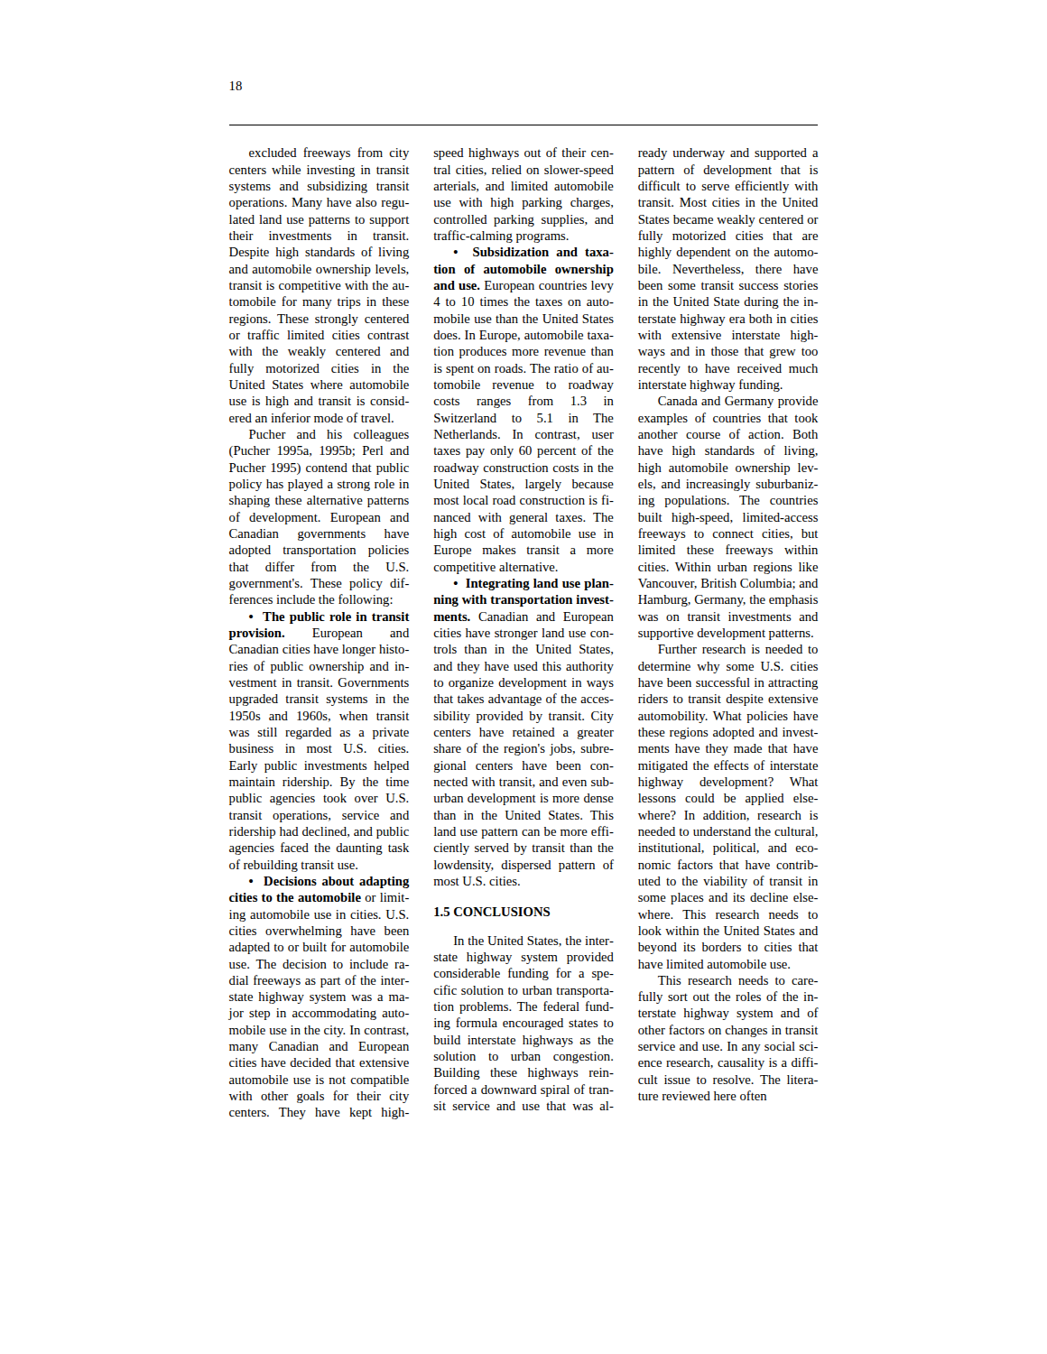18
excluded freeways from city centers while investing in transit systems and subsidizing transit operations. Many have also regulated land use patterns to support their investments in transit. Despite high standards of living and automobile ownership levels, transit is competitive with the automobile for many trips in these regions. These strongly centered or traffic limited cities contrast with the weakly centered and fully motorized cities in the United States where automobile use is high and transit is considered an inferior mode of travel.
Pucher and his colleagues (Pucher 1995a, 1995b; Perl and Pucher 1995) contend that public policy has played a strong role in shaping these alternative patterns of development. European and Canadian governments have adopted transportation policies that differ from the U.S. government's. These policy differences include the following:
• The public role in transit provision. European and Canadian cities have longer histories of public ownership and investment in transit. Governments upgraded transit systems in the 1950s and 1960s, when transit was still regarded as a private business in most U.S. cities. Early public investments helped maintain ridership. By the time public agencies took over U.S. transit operations, service and ridership had declined, and public agencies faced the daunting task of rebuilding transit use.
• Decisions about adapting cities to the automobile or limiting automobile use in cities. U.S. cities overwhelming have been adapted to or built for automobile use. The decision to include radial freeways as part of the interstate highway system was a major step in accommodating automobile use in the city. In contrast, many Canadian and European cities have decided that extensive automobile use is not compatible with other goals for their city centers. They have kept high-speed highways out of their central cities, relied on slower-speed arterials, and limited automobile use with high parking charges, controlled parking supplies, and traffic-calming programs.
• Subsidization and taxation of automobile ownership and use. European countries levy 4 to 10 times the taxes on automobile use than the United States does. In Europe, automobile taxation produces more revenue than is spent on roads. The ratio of automobile revenue to roadway costs ranges from 1.3 in Switzerland to 5.1 in The Netherlands. In contrast, user taxes pay only 60 percent of the roadway construction costs in the United States, largely because most local road construction is financed with general taxes. The high cost of automobile use in Europe makes transit a more competitive alternative.
• Integrating land use planning with transportation investments. Canadian and European cities have stronger land use controls than in the United States, and they have used this authority to organize development in ways that takes advantage of the accessibility provided by transit. City centers have retained a greater share of the region's jobs, subregional centers have been connected with transit, and even suburban development is more dense than in the United States. This land use pattern can be more efficiently served by transit than the lowdensity, dispersed pattern of most U.S. cities.
1.5 CONCLUSIONS
In the United States, the interstate highway system provided considerable funding for a specific solution to urban transportation problems. The federal funding formula encouraged states to build interstate highways as the solution to urban congestion. Building these highways reinforced a downward spiral of transit service and use that was already underway and supported a pattern of development that is difficult to serve efficiently with transit. Most cities in the United States became weakly centered or fully motorized cities that are highly dependent on the automobile. Nevertheless, there have been some transit success stories in the United State during the interstate highway era both in cities with extensive interstate highways and in those that grew too recently to have received much interstate highway funding.
Canada and Germany provide examples of countries that took another course of action. Both have high standards of living, high automobile ownership levels, and increasingly suburbanizing populations. The countries built high-speed, limited-access freeways to connect cities, but limited these freeways within cities. Within urban regions like Vancouver, British Columbia; and Hamburg, Germany, the emphasis was on transit investments and supportive development patterns.
Further research is needed to determine why some U.S. cities have been successful in attracting riders to transit despite extensive automobility. What policies have these regions adopted and investments have they made that have mitigated the effects of interstate highway development? What lessons could be applied elsewhere? In addition, research is needed to understand the cultural, institutional, political, and economic factors that have contributed to the viability of transit in some places and its decline elsewhere. This research needs to look within the United States and beyond its borders to cities that have limited automobile use.
This research needs to carefully sort out the roles of the interstate highway system and of other factors on changes in transit service and use. In any social science research, causality is a difficult issue to resolve. The literature reviewed here often